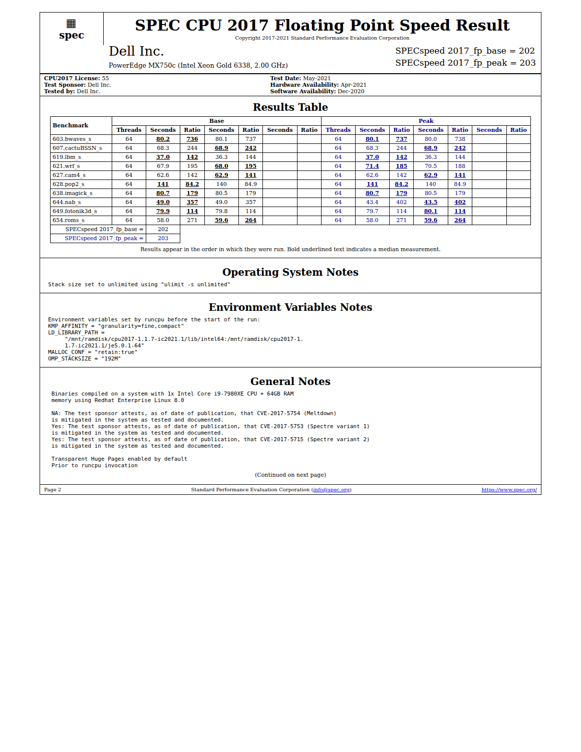▦
spec
SPEC CPU 2017 Floating Point Speed Result
Copyright 2017-2021 Standard Performance Evaluation Corporation
SPECspeed 2017_fp_base = 202
SPECspeed 2017_fp_peak = 203
Dell Inc.
PowerEdge MX750c (Intel Xeon Gold 6338, 2.00 GHz)
CPU2017 License: 55
Test Sponsor: Dell Inc.
Tested by: Dell Inc.
Test Date: May-2021
Hardware Availability: Apr-2021
Software Availability: Dec-2020
Results Table
| Benchmark | Base | Peak |
| --- | --- | --- |
| Threads | Seconds | Ratio | Seconds | Ratio | Seconds | Ratio | Threads | Seconds | Ratio | Seconds | Ratio | Seconds | Ratio |
| 603.bwaves_s | 64 | 80.2 | 736 | 80.1 | 737 | | | 64 | 80.1 | 737 | 80.0 | 738 | | |
| 607.cactuBSSN_s | 64 | 68.3 | 244 | 68.9 | 242 | | | 64 | 68.3 | 244 | 68.9 | 242 | | |
| 619.lbm_s | 64 | 37.0 | 142 | 36.3 | 144 | | | 64 | 37.0 | 142 | 36.3 | 144 | | |
| 621.wrf_s | 64 | 67.9 | 195 | 68.0 | 195 | | | 64 | 71.4 | 185 | 70.5 | 188 | | |
| 627.cam4_s | 64 | 62.6 | 142 | 62.9 | 141 | | | 64 | 62.6 | 142 | 62.9 | 141 | | |
| 628.pop2_s | 64 | 141 | 84.2 | 140 | 84.9 | | | 64 | 141 | 84.2 | 140 | 84.9 | | |
| 638.imagick_s | 64 | 80.7 | 179 | 80.5 | 179 | | | 64 | 80.7 | 179 | 80.5 | 179 | | |
| 644.nab_s | 64 | 49.0 | 357 | 49.0 | 357 | | | 64 | 43.4 | 402 | 43.5 | 402 | | |
| 649.fotonik3d_s | 64 | 79.9 | 114 | 79.8 | 114 | | | 64 | 79.7 | 114 | 80.1 | 114 | | |
| 654.roms_s | 64 | 58.0 | 271 | 59.6 | 264 | | | 64 | 58.0 | 271 | 59.6 | 264 | | |
| SPECspeed 2017_fp_base = | 202 | |
| SPECspeed 2017_fp_peak = | 203 | |
Results appear in the order in which they were run. Bold underlined text indicates a median measurement.
Operating System Notes
Stack size set to unlimited using "ulimit -s unlimited"
Environment Variables Notes
Environment variables set by runcpu before the start of the run:
KMP_AFFINITY = "granularity=fine,compact"
LD_LIBRARY_PATH =
     "/mnt/ramdisk/cpu2017-1.1.7-ic2021.1/lib/intel64:/mnt/ramdisk/cpu2017-1.
     1.7-ic2021.1/je5.0.1-64"
MALLOC_CONF = "retain:true"
OMP_STACKSIZE = "192M"
General Notes
 Binaries compiled on a system with 1x Intel Core i9-7980XE CPU + 64GB RAM
 memory using Redhat Enterprise Linux 8.0

 NA: The test sponsor attests, as of date of publication, that CVE-2017-5754 (Meltdown)
 is mitigated in the system as tested and documented.
 Yes: The test sponsor attests, as of date of publication, that CVE-2017-5753 (Spectre variant 1)
 is mitigated in the system as tested and documented.
 Yes: The test sponsor attests, as of date of publication, that CVE-2017-5715 (Spectre variant 2)
 is mitigated in the system as tested and documented.

 Transparent Huge Pages enabled by default
 Prior to runcpu invocation
(Continued on next page)
Page 2
Standard Performance Evaluation Corporation (info@spec.org)
https://www.spec.org/